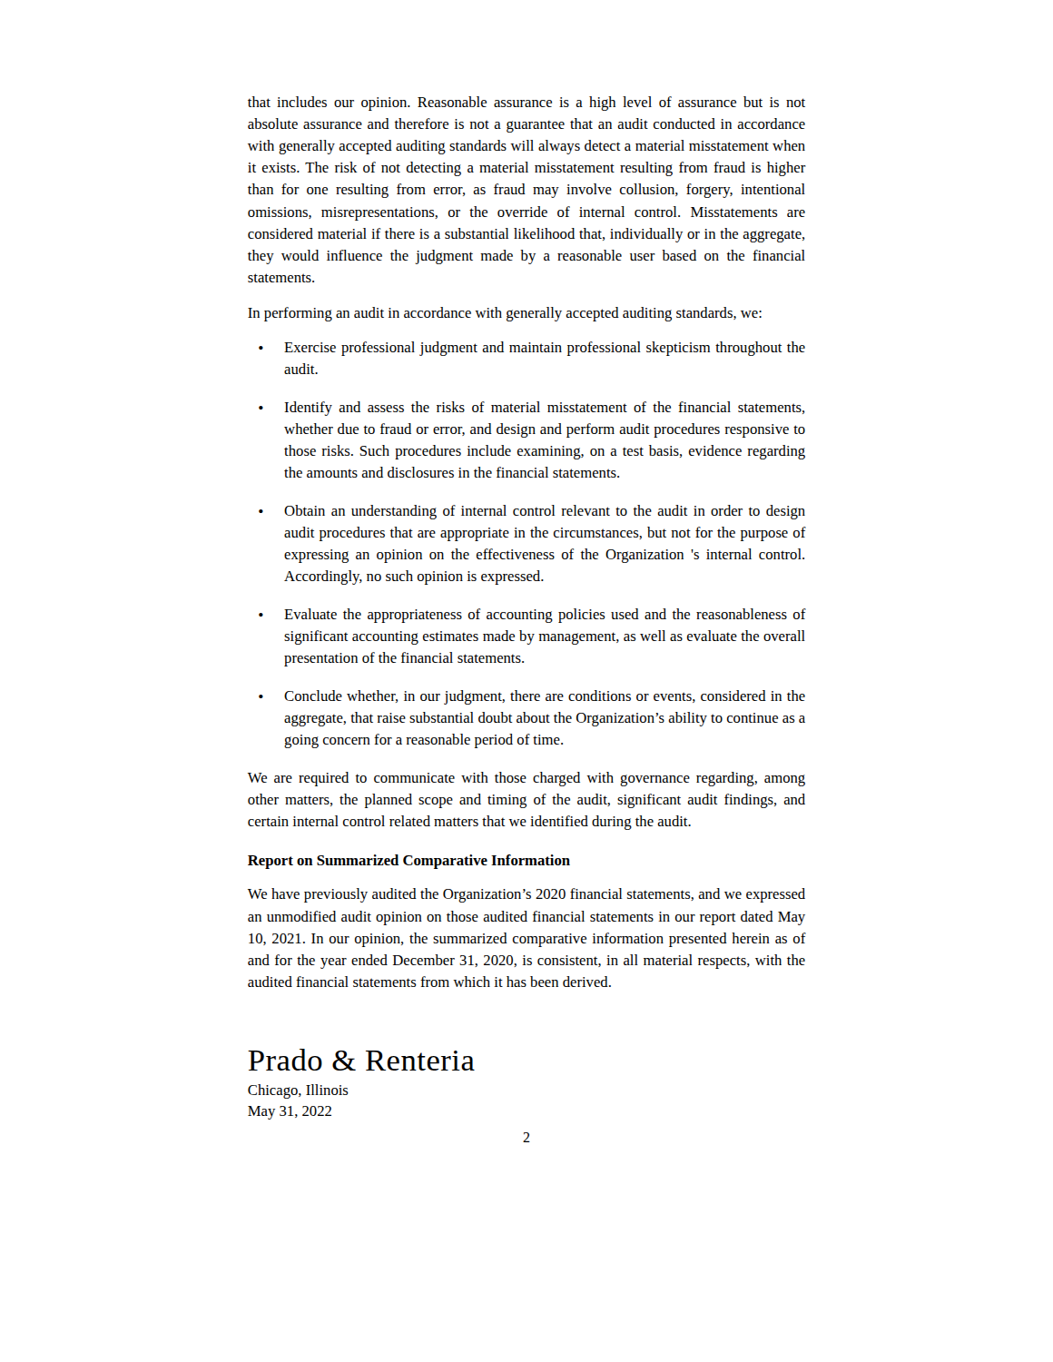that includes our opinion. Reasonable assurance is a high level of assurance but is not absolute assurance and therefore is not a guarantee that an audit conducted in accordance with generally accepted auditing standards will always detect a material misstatement when it exists. The risk of not detecting a material misstatement resulting from fraud is higher than for one resulting from error, as fraud may involve collusion, forgery, intentional omissions, misrepresentations, or the override of internal control. Misstatements are considered material if there is a substantial likelihood that, individually or in the aggregate, they would influence the judgment made by a reasonable user based on the financial statements.
In performing an audit in accordance with generally accepted auditing standards, we:
Exercise professional judgment and maintain professional skepticism throughout the audit.
Identify and assess the risks of material misstatement of the financial statements, whether due to fraud or error, and design and perform audit procedures responsive to those risks. Such procedures include examining, on a test basis, evidence regarding the amounts and disclosures in the financial statements.
Obtain an understanding of internal control relevant to the audit in order to design audit procedures that are appropriate in the circumstances, but not for the purpose of expressing an opinion on the effectiveness of the Organization 's internal control. Accordingly, no such opinion is expressed.
Evaluate the appropriateness of accounting policies used and the reasonableness of significant accounting estimates made by management, as well as evaluate the overall presentation of the financial statements.
Conclude whether, in our judgment, there are conditions or events, considered in the aggregate, that raise substantial doubt about the Organization’s ability to continue as a going concern for a reasonable period of time.
We are required to communicate with those charged with governance regarding, among other matters, the planned scope and timing of the audit, significant audit findings, and certain internal control related matters that we identified during the audit.
Report on Summarized Comparative Information
We have previously audited the Organization’s 2020 financial statements, and we expressed an unmodified audit opinion on those audited financial statements in our report dated May 10, 2021. In our opinion, the summarized comparative information presented herein as of and for the year ended December 31, 2020, is consistent, in all material respects, with the audited financial statements from which it has been derived.
Prado & Renteria
Chicago, Illinois
May 31, 2022
2